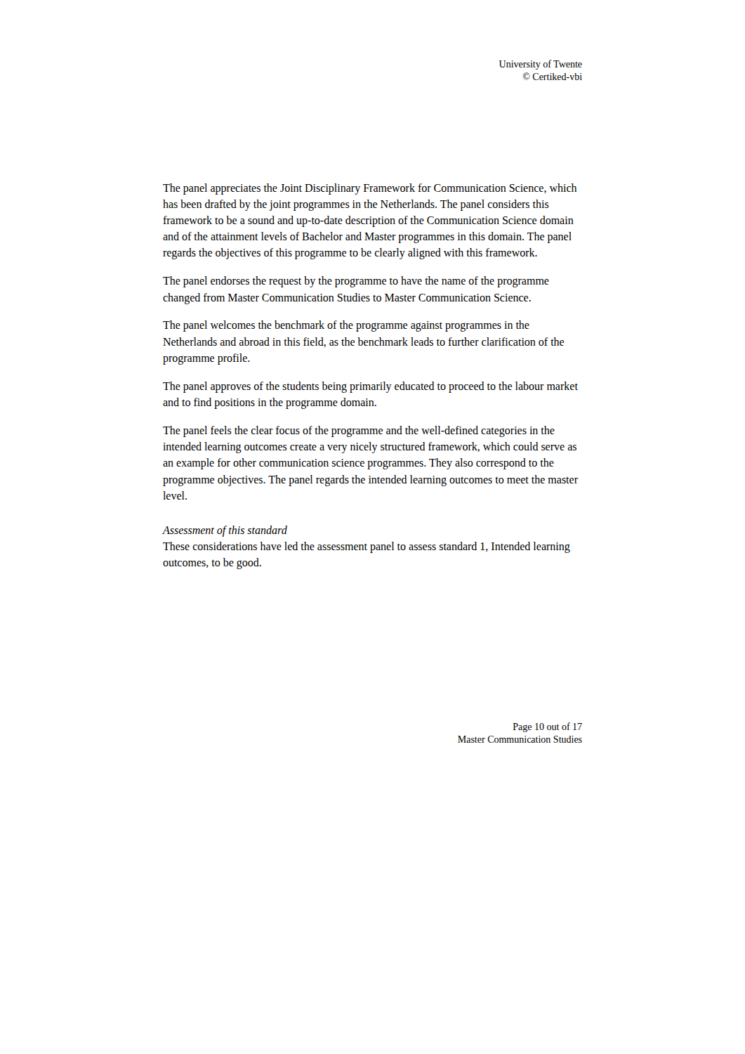University of Twente © Certiked-vbi
The panel appreciates the Joint Disciplinary Framework for Communication Science, which has been drafted by the joint programmes in the Netherlands. The panel considers this framework to be a sound and up-to-date description of the Communication Science domain and of the attainment levels of Bachelor and Master programmes in this domain. The panel regards the objectives of this programme to be clearly aligned with this framework.
The panel endorses the request by the programme to have the name of the programme changed from Master Communication Studies to Master Communication Science.
The panel welcomes the benchmark of the programme against programmes in the Netherlands and abroad in this field, as the benchmark leads to further clarification of the programme profile.
The panel approves of the students being primarily educated to proceed to the labour market and to find positions in the programme domain.
The panel feels the clear focus of the programme and the well-defined categories in the intended learning outcomes create a very nicely structured framework, which could serve as an example for other communication science programmes. They also correspond to the programme objectives. The panel regards the intended learning outcomes to meet the master level.
Assessment of this standard
These considerations have led the assessment panel to assess standard 1, Intended learning outcomes, to be good.
Page 10 out of 17 Master Communication Studies